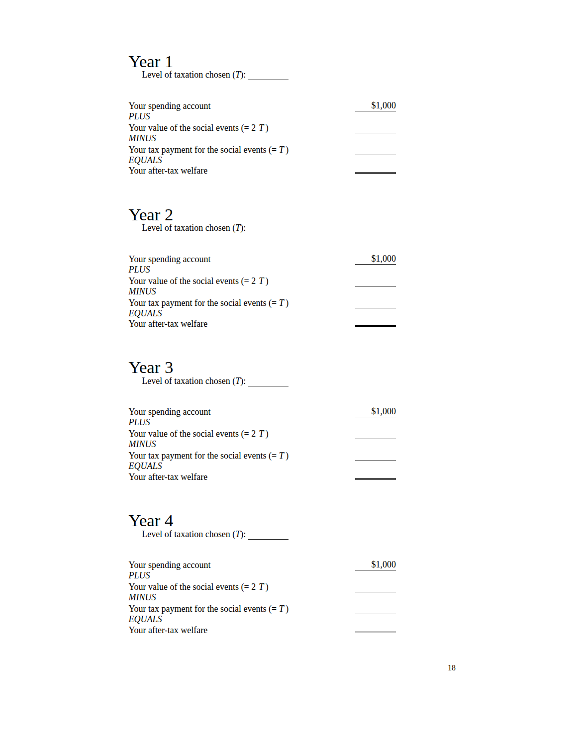Year 1
Level of taxation chosen (T):
| Your spending account | $1,000 |
| PLUS |
| Your value of the social events (= 2 T ) | |
| MINUS |
| Your tax payment for the social events (= T ) | |
| EQUALS |
| Your after-tax welfare | |
Year 2
Level of taxation chosen (T):
| Your spending account | $1,000 |
| PLUS |
| Your value of the social events (= 2 T ) | |
| MINUS |
| Your tax payment for the social events (= T ) | |
| EQUALS |
| Your after-tax welfare | |
Year 3
Level of taxation chosen (T):
| Your spending account | $1,000 |
| PLUS |
| Your value of the social events (= 2 T ) | |
| MINUS |
| Your tax payment for the social events (= T ) | |
| EQUALS |
| Your after-tax welfare | |
Year 4
Level of taxation chosen (T):
| Your spending account | $1,000 |
| PLUS |
| Your value of the social events (= 2 T ) | |
| MINUS |
| Your tax payment for the social events (= T ) | |
| EQUALS |
| Your after-tax welfare | |
18